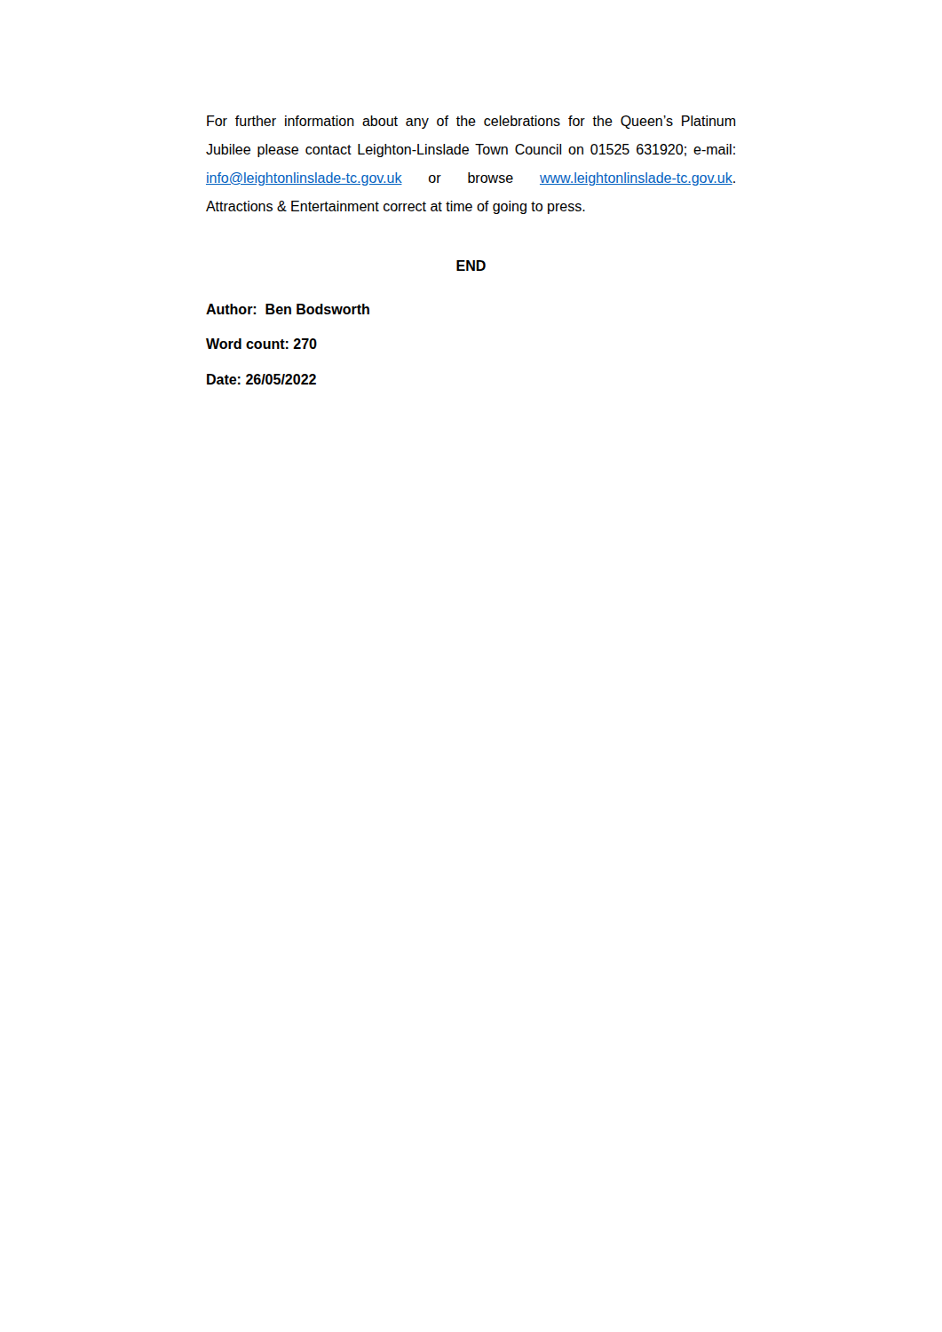For further information about any of the celebrations for the Queen’s Platinum Jubilee please contact Leighton-Linslade Town Council on 01525 631920; e-mail: info@leightonlinslade-tc.gov.uk or browse www.leightonlinslade-tc.gov.uk. Attractions & Entertainment correct at time of going to press.
END
Author: Ben Bodsworth
Word count: 270
Date: 26/05/2022